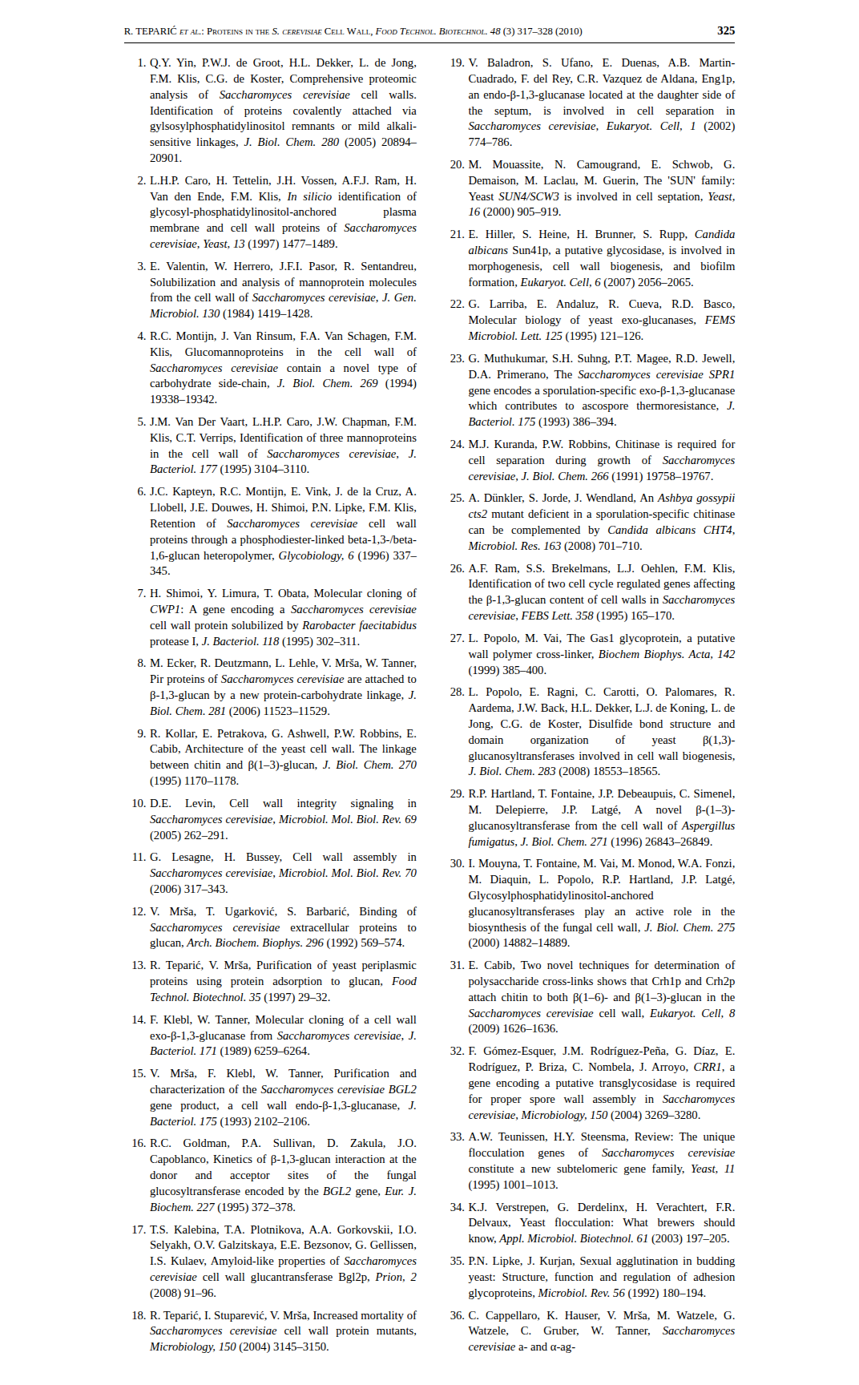R. TEPARIĆ et al.: Proteins in the S. cerevisiae Cell Wall, Food Technol. Biotechnol. 48 (3) 317–328 (2010) 325
Q.Y. Yin, P.W.J. de Groot, H.L. Dekker, L. de Jong, F.M. Klis, C.G. de Koster, Comprehensive proteomic analysis of Saccharomyces cerevisiae cell walls. Identification of proteins covalently attached via gylsosylphosphatidylinositol remnants or mild alkali-sensitive linkages, J. Biol. Chem. 280 (2005) 20894–20901.
L.H.P. Caro, H. Tettelin, J.H. Vossen, A.F.J. Ram, H. Van den Ende, F.M. Klis, In silicio identification of glycosyl-phosphatidylinositol-anchored plasma membrane and cell wall proteins of Saccharomyces cerevisiae, Yeast, 13 (1997) 1477–1489.
E. Valentin, W. Herrero, J.F.I. Pasor, R. Sentandreu, Solubilization and analysis of mannoprotein molecules from the cell wall of Saccharomyces cerevisiae, J. Gen. Microbiol. 130 (1984) 1419–1428.
R.C. Montijn, J. Van Rinsum, F.A. Van Schagen, F.M. Klis, Glucomannoproteins in the cell wall of Saccharomyces cerevisiae contain a novel type of carbohydrate side-chain, J. Biol. Chem. 269 (1994) 19338–19342.
J.M. Van Der Vaart, L.H.P. Caro, J.W. Chapman, F.M. Klis, C.T. Verrips, Identification of three mannoproteins in the cell wall of Saccharomyces cerevisiae, J. Bacteriol. 177 (1995) 3104–3110.
J.C. Kapteyn, R.C. Montijn, E. Vink, J. de la Cruz, A. Llobell, J.E. Douwes, H. Shimoi, P.N. Lipke, F.M. Klis, Retention of Saccharomyces cerevisiae cell wall proteins through a phosphodiester-linked beta-1,3-/beta-1,6-glucan heteropolymer, Glycobiology, 6 (1996) 337–345.
H. Shimoi, Y. Limura, T. Obata, Molecular cloning of CWP1: A gene encoding a Saccharomyces cerevisiae cell wall protein solubilized by Rarobacter faecitabidus protease I, J. Bacteriol. 118 (1995) 302–311.
M. Ecker, R. Deutzmann, L. Lehle, V. Mrša, W. Tanner, Pir proteins of Saccharomyces cerevisiae are attached to β-1,3-glucan by a new protein-carbohydrate linkage, J. Biol. Chem. 281 (2006) 11523–11529.
R. Kollar, E. Petrakova, G. Ashwell, P.W. Robbins, E. Cabib, Architecture of the yeast cell wall. The linkage between chitin and β(1–3)-glucan, J. Biol. Chem. 270 (1995) 1170–1178.
D.E. Levin, Cell wall integrity signaling in Saccharomyces cerevisiae, Microbiol. Mol. Biol. Rev. 69 (2005) 262–291.
G. Lesagne, H. Bussey, Cell wall assembly in Saccharomyces cerevisiae, Microbiol. Mol. Biol. Rev. 70 (2006) 317–343.
V. Mrša, T. Ugarković, S. Barbarić, Binding of Saccharomyces cerevisiae extracellular proteins to glucan, Arch. Biochem. Biophys. 296 (1992) 569–574.
R. Teparić, V. Mrša, Purification of yeast periplasmic proteins using protein adsorption to glucan, Food Technol. Biotechnol. 35 (1997) 29–32.
F. Klebl, W. Tanner, Molecular cloning of a cell wall exo-β-1,3-glucanase from Saccharomyces cerevisiae, J. Bacteriol. 171 (1989) 6259–6264.
V. Mrša, F. Klebl, W. Tanner, Purification and characterization of the Saccharomyces cerevisiae BGL2 gene product, a cell wall endo-β-1,3-glucanase, J. Bacteriol. 175 (1993) 2102–2106.
R.C. Goldman, P.A. Sullivan, D. Zakula, J.O. Capoblanco, Kinetics of β-1,3-glucan interaction at the donor and acceptor sites of the fungal glucosyltransferase encoded by the BGL2 gene, Eur. J. Biochem. 227 (1995) 372–378.
T.S. Kalebina, T.A. Plotnikova, A.A. Gorkovskii, I.O. Selyakh, O.V. Galzitskaya, E.E. Bezsonov, G. Gellissen, I.S. Kulaev, Amyloid-like properties of Saccharomyces cerevisiae cell wall glucantransferase Bgl2p, Prion, 2 (2008) 91–96.
R. Teparić, I. Stuparević, V. Mrša, Increased mortality of Saccharomyces cerevisiae cell wall protein mutants, Microbiology, 150 (2004) 3145–3150.
V. Baladron, S. Ufano, E. Duenas, A.B. Martin-Cuadrado, F. del Rey, C.R. Vazquez de Aldana, Eng1p, an endo-β-1,3-glucanase located at the daughter side of the septum, is involved in cell separation in Saccharomyces cerevisiae, Eukaryot. Cell, 1 (2002) 774–786.
M. Mouassite, N. Camougrand, E. Schwob, G. Demaison, M. Laclau, M. Guerin, The 'SUN' family: Yeast SUN4/SCW3 is involved in cell septation, Yeast, 16 (2000) 905–919.
E. Hiller, S. Heine, H. Brunner, S. Rupp, Candida albicans Sun41p, a putative glycosidase, is involved in morphogenesis, cell wall biogenesis, and biofilm formation, Eukaryot. Cell, 6 (2007) 2056–2065.
G. Larriba, E. Andaluz, R. Cueva, R.D. Basco, Molecular biology of yeast exo-glucanases, FEMS Microbiol. Lett. 125 (1995) 121–126.
G. Muthukumar, S.H. Suhng, P.T. Magee, R.D. Jewell, D.A. Primerano, The Saccharomyces cerevisiae SPR1 gene encodes a sporulation-specific exo-β-1,3-glucanase which contributes to ascospore thermoresistance, J. Bacteriol. 175 (1993) 386–394.
M.J. Kuranda, P.W. Robbins, Chitinase is required for cell separation during growth of Saccharomyces cerevisiae, J. Biol. Chem. 266 (1991) 19758–19767.
A. Dünkler, S. Jorde, J. Wendland, An Ashbya gossypii cts2 mutant deficient in a sporulation-specific chitinase can be complemented by Candida albicans CHT4, Microbiol. Res. 163 (2008) 701–710.
A.F. Ram, S.S. Brekelmans, L.J. Oehlen, F.M. Klis, Identification of two cell cycle regulated genes affecting the β-1,3-glucan content of cell walls in Saccharomyces cerevisiae, FEBS Lett. 358 (1995) 165–170.
L. Popolo, M. Vai, The Gas1 glycoprotein, a putative wall polymer cross-linker, Biochem Biophys. Acta, 142 (1999) 385–400.
L. Popolo, E. Ragni, C. Carotti, O. Palomares, R. Aardema, J.W. Back, H.L. Dekker, L.J. de Koning, L. de Jong, C.G. de Koster, Disulfide bond structure and domain organization of yeast β(1,3)-glucanosyltransferases involved in cell wall biogenesis, J. Biol. Chem. 283 (2008) 18553–18565.
R.P. Hartland, T. Fontaine, J.P. Debeaupuis, C. Simenel, M. Delepierre, J.P. Latgé, A novel β-(1–3)-glucanosyltransferase from the cell wall of Aspergillus fumigatus, J. Biol. Chem. 271 (1996) 26843–26849.
I. Mouyna, T. Fontaine, M. Vai, M. Monod, W.A. Fonzi, M. Diaquin, L. Popolo, R.P. Hartland, J.P. Latgé, Glycosylphosphatidylinositol-anchored glucanosyltransferases play an active role in the biosynthesis of the fungal cell wall, J. Biol. Chem. 275 (2000) 14882–14889.
E. Cabib, Two novel techniques for determination of polysaccharide cross-links shows that Crh1p and Crh2p attach chitin to both β(1–6)- and β(1–3)-glucan in the Saccharomyces cerevisiae cell wall, Eukaryot. Cell, 8 (2009) 1626–1636.
F. Gómez-Esquer, J.M. Rodríguez-Peña, G. Díaz, E. Rodríguez, P. Briza, C. Nombela, J. Arroyo, CRR1, a gene encoding a putative transglycosidase is required for proper spore wall assembly in Saccharomyces cerevisiae, Microbiology, 150 (2004) 3269–3280.
A.W. Teunissen, H.Y. Steensma, Review: The unique flocculation genes of Saccharomyces cerevisiae constitute a new subtelomeric gene family, Yeast, 11 (1995) 1001–1013.
K.J. Verstrepen, G. Derdelinx, H. Verachtert, F.R. Delvaux, Yeast flocculation: What brewers should know, Appl. Microbiol. Biotechnol. 61 (2003) 197–205.
P.N. Lipke, J. Kurjan, Sexual agglutination in budding yeast: Structure, function and regulation of adhesion glycoproteins, Microbiol. Rev. 56 (1992) 180–194.
C. Cappellaro, K. Hauser, V. Mrša, M. Watzele, G. Watzele, C. Gruber, W. Tanner, Saccharomyces cerevisiae a- and α-ag-